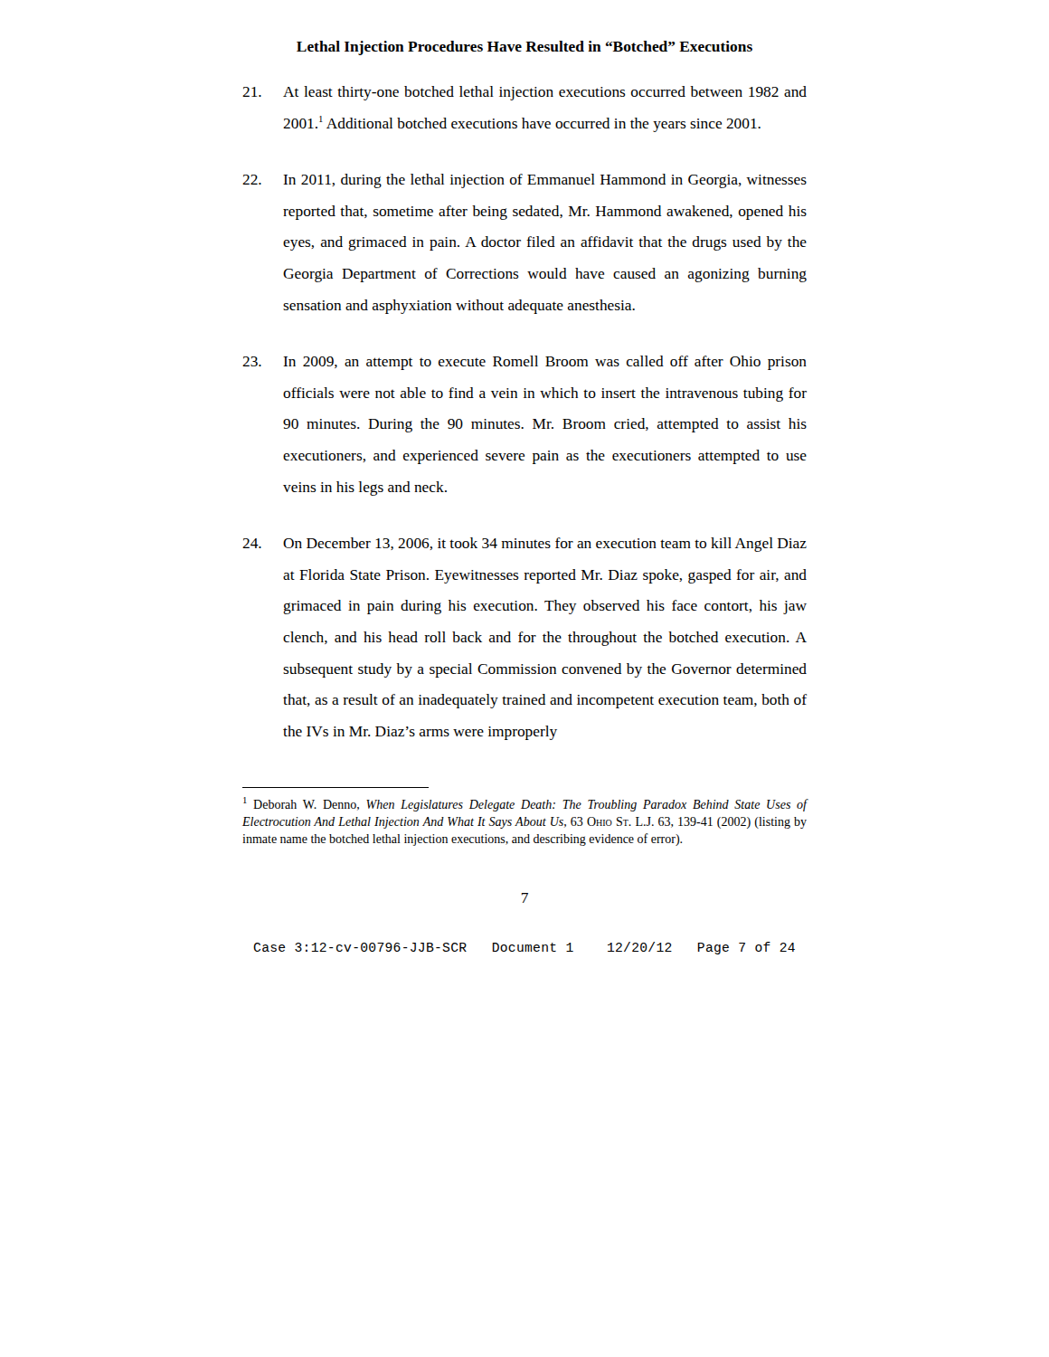Lethal Injection Procedures Have Resulted in “Botched” Executions
At least thirty-one botched lethal injection executions occurred between 1982 and 2001.1 Additional botched executions have occurred in the years since 2001.
In 2011, during the lethal injection of Emmanuel Hammond in Georgia, witnesses reported that, sometime after being sedated, Mr. Hammond awakened, opened his eyes, and grimaced in pain. A doctor filed an affidavit that the drugs used by the Georgia Department of Corrections would have caused an agonizing burning sensation and asphyxiation without adequate anesthesia.
In 2009, an attempt to execute Romell Broom was called off after Ohio prison officials were not able to find a vein in which to insert the intravenous tubing for 90 minutes. During the 90 minutes. Mr. Broom cried, attempted to assist his executioners, and experienced severe pain as the executioners attempted to use veins in his legs and neck.
On December 13, 2006, it took 34 minutes for an execution team to kill Angel Diaz at Florida State Prison. Eyewitnesses reported Mr. Diaz spoke, gasped for air, and grimaced in pain during his execution. They observed his face contort, his jaw clench, and his head roll back and for the throughout the botched execution. A subsequent study by a special Commission convened by the Governor determined that, as a result of an inadequately trained and incompetent execution team, both of the IVs in Mr. Diaz’s arms were improperly
1 Deborah W. Denno, When Legislatures Delegate Death: The Troubling Paradox Behind State Uses of Electrocution And Lethal Injection And What It Says About Us, 63 Ohio St. L.J. 63, 139-41 (2002) (listing by inmate name the botched lethal injection executions, and describing evidence of error).
7
Case 3:12-cv-00796-JJB-SCR Document 1 12/20/12 Page 7 of 24